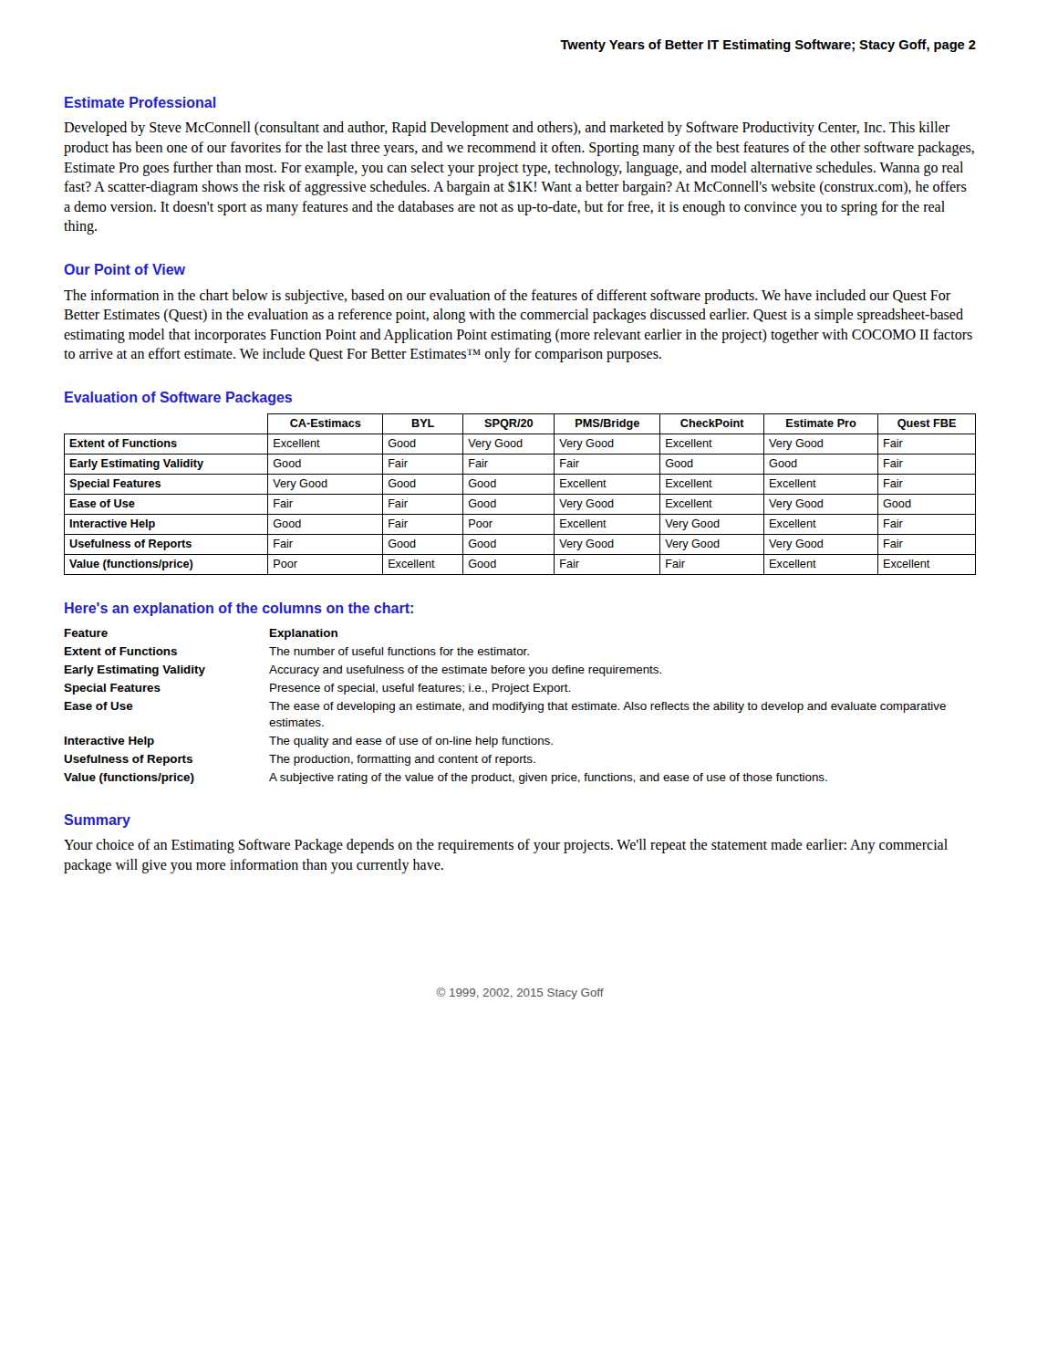Twenty Years of Better IT Estimating Software; Stacy Goff, page 2
Estimate Professional
Developed by Steve McConnell (consultant and author, Rapid Development and others), and marketed by Software Productivity Center, Inc. This killer product has been one of our favorites for the last three years, and we recommend it often. Sporting many of the best features of the other software packages, Estimate Pro goes further than most. For example, you can select your project type, technology, language, and model alternative schedules. Wanna go real fast? A scatter-diagram shows the risk of aggressive schedules. A bargain at $1K! Want a better bargain? At McConnell's website (construx.com), he offers a demo version. It doesn't sport as many features and the databases are not as up-to-date, but for free, it is enough to convince you to spring for the real thing.
Our Point of View
The information in the chart below is subjective, based on our evaluation of the features of different software products. We have included our Quest For Better Estimates (Quest) in the evaluation as a reference point, along with the commercial packages discussed earlier. Quest is a simple spreadsheet-based estimating model that incorporates Function Point and Application Point estimating (more relevant earlier in the project) together with COCOMO II factors to arrive at an effort estimate. We include Quest For Better Estimates™ only for comparison purposes.
Evaluation of Software Packages
| | CA-Estimacs | BYL | SPQR/20 | PMS/Bridge | CheckPoint | Estimate Pro | Quest FBE |
| --- | --- | --- | --- | --- | --- | --- | --- |
| Extent of Functions | Excellent | Good | Very Good | Very Good | Excellent | Very Good | Fair |
| Early Estimating Validity | Good | Fair | Fair | Fair | Good | Good | Fair |
| Special Features | Very Good | Good | Good | Excellent | Excellent | Excellent | Fair |
| Ease of Use | Fair | Fair | Good | Very Good | Excellent | Very Good | Good |
| Interactive Help | Good | Fair | Poor | Excellent | Very Good | Excellent | Fair |
| Usefulness of Reports | Fair | Good | Good | Very Good | Very Good | Very Good | Fair |
| Value (functions/price) | Poor | Excellent | Good | Fair | Fair | Excellent | Excellent |
Here's an explanation of the columns on the chart:
| Feature | Explanation |
| Extent of Functions | The number of useful functions for the estimator. |
| Early Estimating Validity | Accuracy and usefulness of the estimate before you define requirements. |
| Special Features | Presence of special, useful features; i.e., Project Export. |
| Ease of Use | The ease of developing an estimate, and modifying that estimate. Also reflects the ability to develop and evaluate comparative estimates. |
| Interactive Help | The quality and ease of use of on-line help functions. |
| Usefulness of Reports | The production, formatting and content of reports. |
| Value (functions/price) | A subjective rating of the value of the product, given price, functions, and ease of use of those functions. |
Summary
Your choice of an Estimating Software Package depends on the requirements of your projects. We'll repeat the statement made earlier: Any commercial package will give you more information than you currently have.
© 1999, 2002, 2015 Stacy Goff